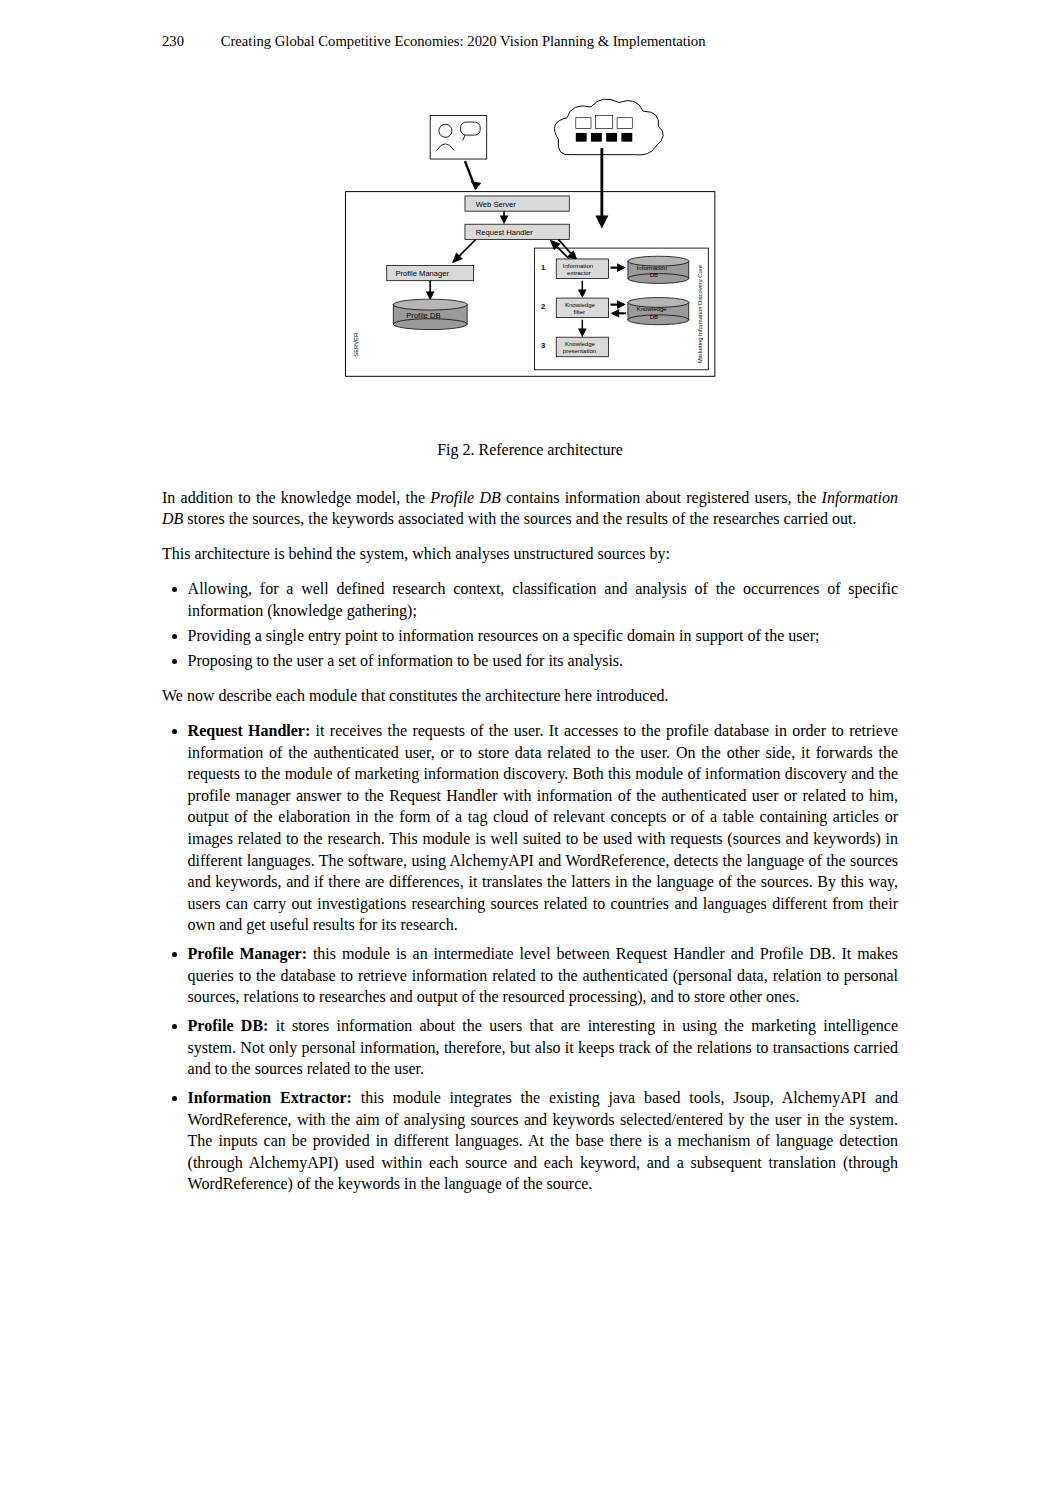230 Creating Global Competitive Economies: 2020 Vision Planning & Implementation
SERVER Web Server Request Handler Profile Manager Profile DB Marketing Information Discovery Core 1 Information extractor 2 Knowledge filter 3 Knowledge presentation Information DB Knowledge DB
Fig 2. Reference architecture
In addition to the knowledge model, the Profile DB contains information about registered users, the Information DB stores the sources, the keywords associated with the sources and the results of the researches carried out.
This architecture is behind the system, which analyses unstructured sources by:
Allowing, for a well defined research context, classification and analysis of the occurrences of specific information (knowledge gathering);
Providing a single entry point to information resources on a specific domain in support of the user;
Proposing to the user a set of information to be used for its analysis.
We now describe each module that constitutes the architecture here introduced.
Request Handler: it receives the requests of the user. It accesses to the profile database in order to retrieve information of the authenticated user, or to store data related to the user. On the other side, it forwards the requests to the module of marketing information discovery. Both this module of information discovery and the profile manager answer to the Request Handler with information of the authenticated user or related to him, output of the elaboration in the form of a tag cloud of relevant concepts or of a table containing articles or images related to the research. This module is well suited to be used with requests (sources and keywords) in different languages. The software, using AlchemyAPI and WordReference, detects the language of the sources and keywords, and if there are differences, it translates the latters in the language of the sources. By this way, users can carry out investigations researching sources related to countries and languages different from their own and get useful results for its research.
Profile Manager: this module is an intermediate level between Request Handler and Profile DB. It makes queries to the database to retrieve information related to the authenticated (personal data, relation to personal sources, relations to researches and output of the resourced processing), and to store other ones.
Profile DB: it stores information about the users that are interesting in using the marketing intelligence system. Not only personal information, therefore, but also it keeps track of the relations to transactions carried and to the sources related to the user.
Information Extractor: this module integrates the existing java based tools, Jsoup, AlchemyAPI and WordReference, with the aim of analysing sources and keywords selected/entered by the user in the system. The inputs can be provided in different languages. At the base there is a mechanism of language detection (through AlchemyAPI) used within each source and each keyword, and a subsequent translation (through WordReference) of the keywords in the language of the source.